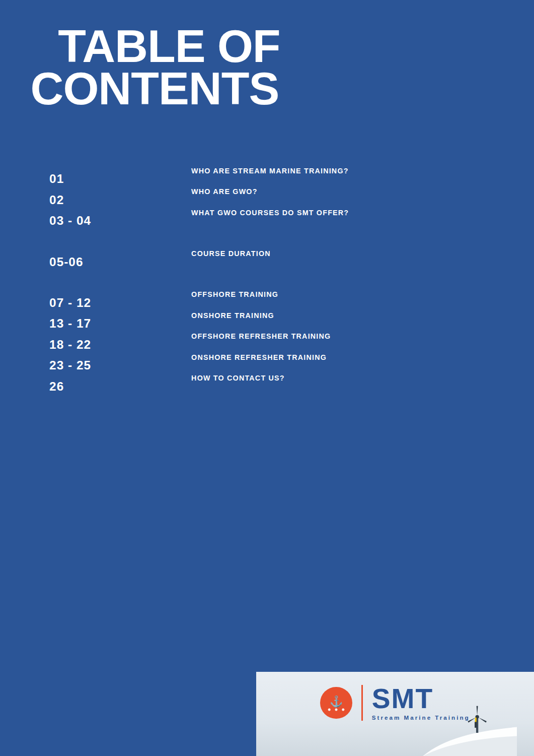Table of Contents
| 01 | Who are Stream Marine Training? |
| 02 | Who are GWO? |
| 03 - 04 | What GWO courses do SMT offer? |
| 05-06 | Course Duration |
| 07 - 12 | Offshore Training |
| 13 - 17 | Onshore Training |
| 18 - 22 | Offshore Refresher Training |
| 23 - 25 | Onshore Refresher Training |
| 26 | How to contact us? |
⚓
SMT Stream Marine Training